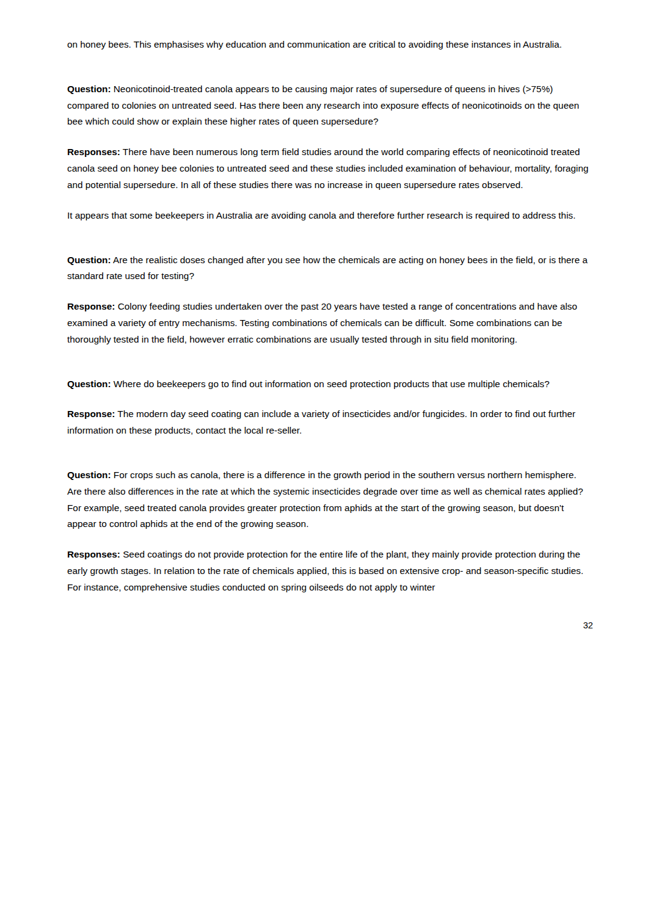on honey bees. This emphasises why education and communication are critical to avoiding these instances in Australia.
Question: Neonicotinoid-treated canola appears to be causing major rates of supersedure of queens in hives (>75%) compared to colonies on untreated seed. Has there been any research into exposure effects of neonicotinoids on the queen bee which could show or explain these higher rates of queen supersedure?
Responses: There have been numerous long term field studies around the world comparing effects of neonicotinoid treated canola seed on honey bee colonies to untreated seed and these studies included examination of behaviour, mortality, foraging and potential supersedure. In all of these studies there was no increase in queen supersedure rates observed.
It appears that some beekeepers in Australia are avoiding canola and therefore further research is required to address this.
Question: Are the realistic doses changed after you see how the chemicals are acting on honey bees in the field, or is there a standard rate used for testing?
Response: Colony feeding studies undertaken over the past 20 years have tested a range of concentrations and have also examined a variety of entry mechanisms. Testing combinations of chemicals can be difficult. Some combinations can be thoroughly tested in the field, however erratic combinations are usually tested through in situ field monitoring.
Question: Where do beekeepers go to find out information on seed protection products that use multiple chemicals?
Response: The modern day seed coating can include a variety of insecticides and/or fungicides. In order to find out further information on these products, contact the local re-seller.
Question: For crops such as canola, there is a difference in the growth period in the southern versus northern hemisphere. Are there also differences in the rate at which the systemic insecticides degrade over time as well as chemical rates applied? For example, seed treated canola provides greater protection from aphids at the start of the growing season, but doesn't appear to control aphids at the end of the growing season.
Responses: Seed coatings do not provide protection for the entire life of the plant, they mainly provide protection during the early growth stages. In relation to the rate of chemicals applied, this is based on extensive crop- and season-specific studies. For instance, comprehensive studies conducted on spring oilseeds do not apply to winter
32